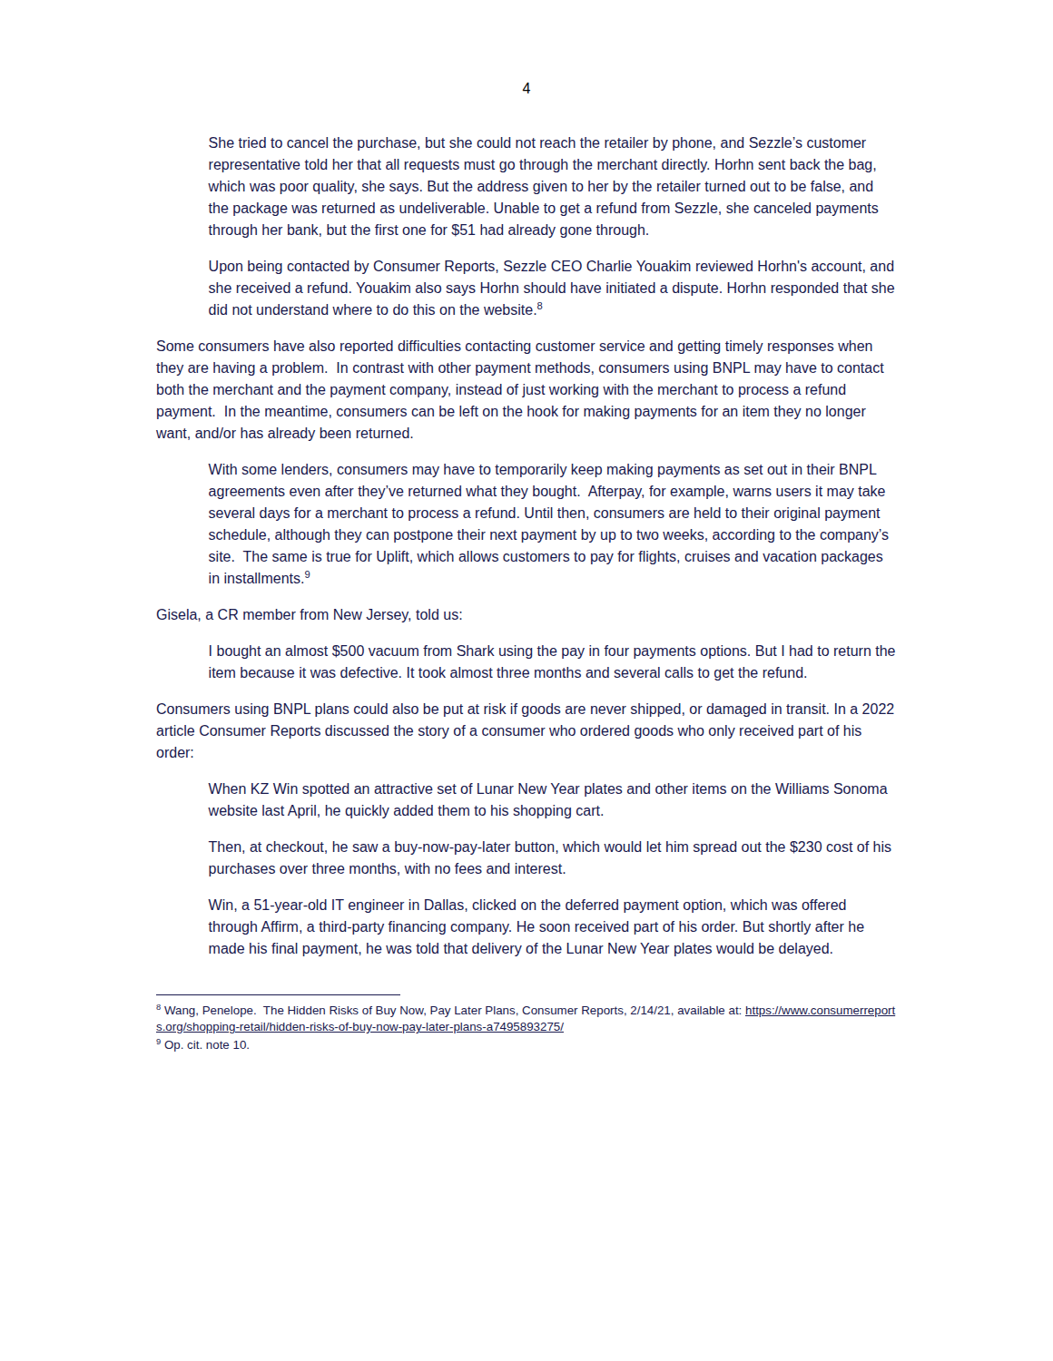4
She tried to cancel the purchase, but she could not reach the retailer by phone, and Sezzle’s customer representative told her that all requests must go through the merchant directly. Horhn sent back the bag, which was poor quality, she says. But the address given to her by the retailer turned out to be false, and the package was returned as undeliverable. Unable to get a refund from Sezzle, she canceled payments through her bank, but the first one for $51 had already gone through.
Upon being contacted by Consumer Reports, Sezzle CEO Charlie Youakim reviewed Horhn's account, and she received a refund. Youakim also says Horhn should have initiated a dispute. Horhn responded that she did not understand where to do this on the website.8
Some consumers have also reported difficulties contacting customer service and getting timely responses when they are having a problem. In contrast with other payment methods, consumers using BNPL may have to contact both the merchant and the payment company, instead of just working with the merchant to process a refund payment. In the meantime, consumers can be left on the hook for making payments for an item they no longer want, and/or has already been returned.
With some lenders, consumers may have to temporarily keep making payments as set out in their BNPL agreements even after they’ve returned what they bought. Afterpay, for example, warns users it may take several days for a merchant to process a refund. Until then, consumers are held to their original payment schedule, although they can postpone their next payment by up to two weeks, according to the company’s site. The same is true for Uplift, which allows customers to pay for flights, cruises and vacation packages in installments.9
Gisela, a CR member from New Jersey, told us:
I bought an almost $500 vacuum from Shark using the pay in four payments options. But I had to return the item because it was defective. It took almost three months and several calls to get the refund.
Consumers using BNPL plans could also be put at risk if goods are never shipped, or damaged in transit. In a 2022 article Consumer Reports discussed the story of a consumer who ordered goods who only received part of his order:
When KZ Win spotted an attractive set of Lunar New Year plates and other items on the Williams Sonoma website last April, he quickly added them to his shopping cart.
Then, at checkout, he saw a buy-now-pay-later button, which would let him spread out the $230 cost of his purchases over three months, with no fees and interest.
Win, a 51-year-old IT engineer in Dallas, clicked on the deferred payment option, which was offered through Affirm, a third-party financing company. He soon received part of his order. But shortly after he made his final payment, he was told that delivery of the Lunar New Year plates would be delayed.
8 Wang, Penelope. The Hidden Risks of Buy Now, Pay Later Plans, Consumer Reports, 2/14/21, available at: https://www.consumerreports.org/shopping-retail/hidden-risks-of-buy-now-pay-later-plans-a7495893275/
9 Op. cit. note 10.